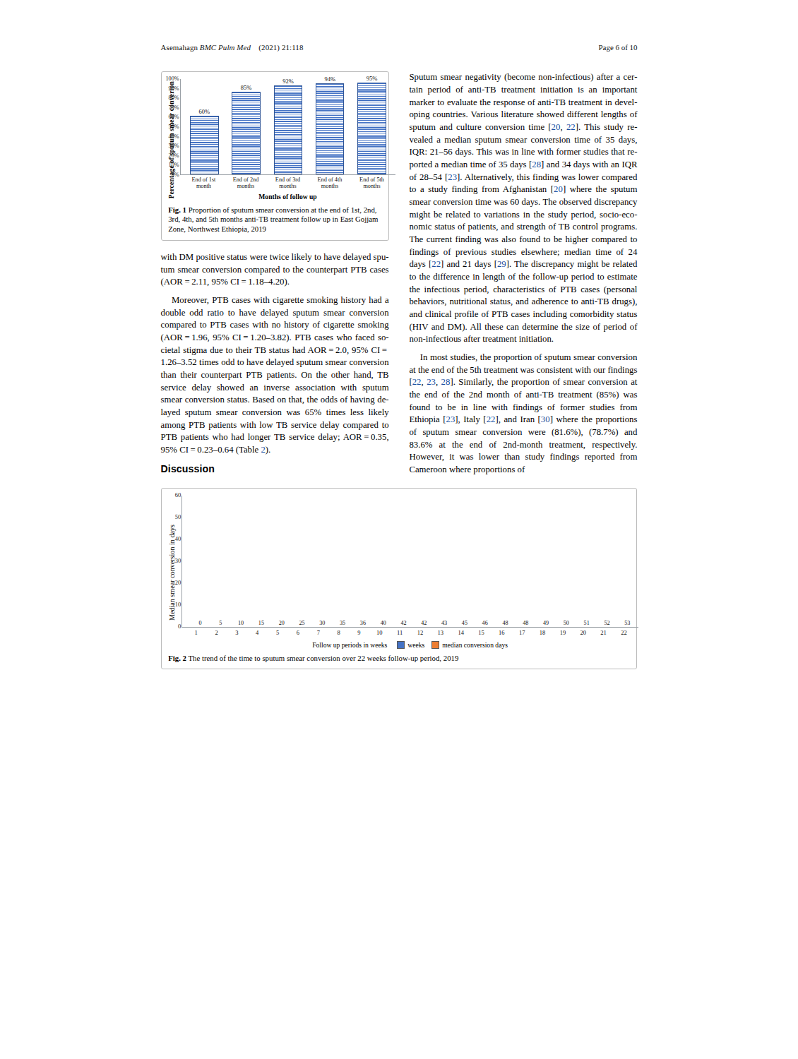Asemahagn BMC Pulm Med (2021) 21:118
Page 6 of 10
Percentage of sputum smear converion
100% 90% 80% 70% 60% 50% 40% 30% 20% 10% 0%
60%
85%
92%
94%
95%
End of 1st
month End of 2nd
months End of 3rd
months End of 4th
months End of 5th
months
Months of follow up
Fig. 1 Proportion of sputum smear conversion at the end of 1st, 2nd, 3rd, 4th, and 5th months anti-TB treatment follow up in East Gojjam Zone, Northwest Ethiopia, 2019
with DM positive status were twice likely to have delayed sputum smear conversion compared to the counterpart PTB cases (AOR = 2.11, 95% CI = 1.18–4.20).
Moreover, PTB cases with cigarette smoking history had a double odd ratio to have delayed sputum smear conversion compared to PTB cases with no history of cigarette smoking (AOR = 1.96, 95% CI = 1.20–3.82). PTB cases who faced societal stigma due to their TB status had AOR = 2.0, 95% CI = 1.26–3.52 times odd to have delayed sputum smear conversion than their counterpart PTB patients. On the other hand, TB service delay showed an inverse association with sputum smear conversion status. Based on that, the odds of having delayed sputum smear conversion was 65% times less likely among PTB patients with low TB service delay compared to PTB patients who had longer TB service delay; AOR = 0.35, 95% CI = 0.23–0.64 (Table 2).
Discussion
Sputum smear negativity (become non-infectious) after a certain period of anti-TB treatment initiation is an important marker to evaluate the response of anti-TB treatment in developing countries. Various literature showed different lengths of sputum and culture conversion time [20, 22]. This study revealed a median sputum smear conversion time of 35 days, IQR: 21–56 days. This was in line with former studies that reported a median time of 35 days [28] and 34 days with an IQR of 28–54 [23]. Alternatively, this finding was lower compared to a study finding from Afghanistan [20] where the sputum smear conversion time was 60 days. The observed discrepancy might be related to variations in the study period, socio-economic status of patients, and strength of TB control programs. The current finding was also found to be higher compared to findings of previous studies elsewhere; median time of 24 days [22] and 21 days [29]. The discrepancy might be related to the difference in length of the follow-up period to estimate the infectious period, characteristics of PTB cases (personal behaviors, nutritional status, and adherence to anti-TB drugs), and clinical profile of PTB cases including comorbidity status (HIV and DM). All these can determine the size of period of non-infectious after treatment initiation.
In most studies, the proportion of sputum smear conversion at the end of the 5th treatment was consistent with our findings [22, 23, 28]. Similarly, the proportion of smear conversion at the end of the 2nd month of anti-TB treatment (85%) was found to be in line with findings of former studies from Ethiopia [23], Italy [22], and Iran [30] where the proportions of sputum smear conversion were (81.6%), (78.7%) and 83.6% at the end of 2nd-month treatment, respectively. However, it was lower than study findings reported from Cameroon where proportions of
Median smear conversion in days
6050403020100
0
5
10
15
20
25
30
35
36
40
42
42
43
45
46
48
48
49
50
51
52
53
12345678 910111213141516 171819202122
Follow up periods in weeks
weeks median conversion days
Fig. 2 The trend of the time to sputum smear conversion over 22 weeks follow-up period, 2019